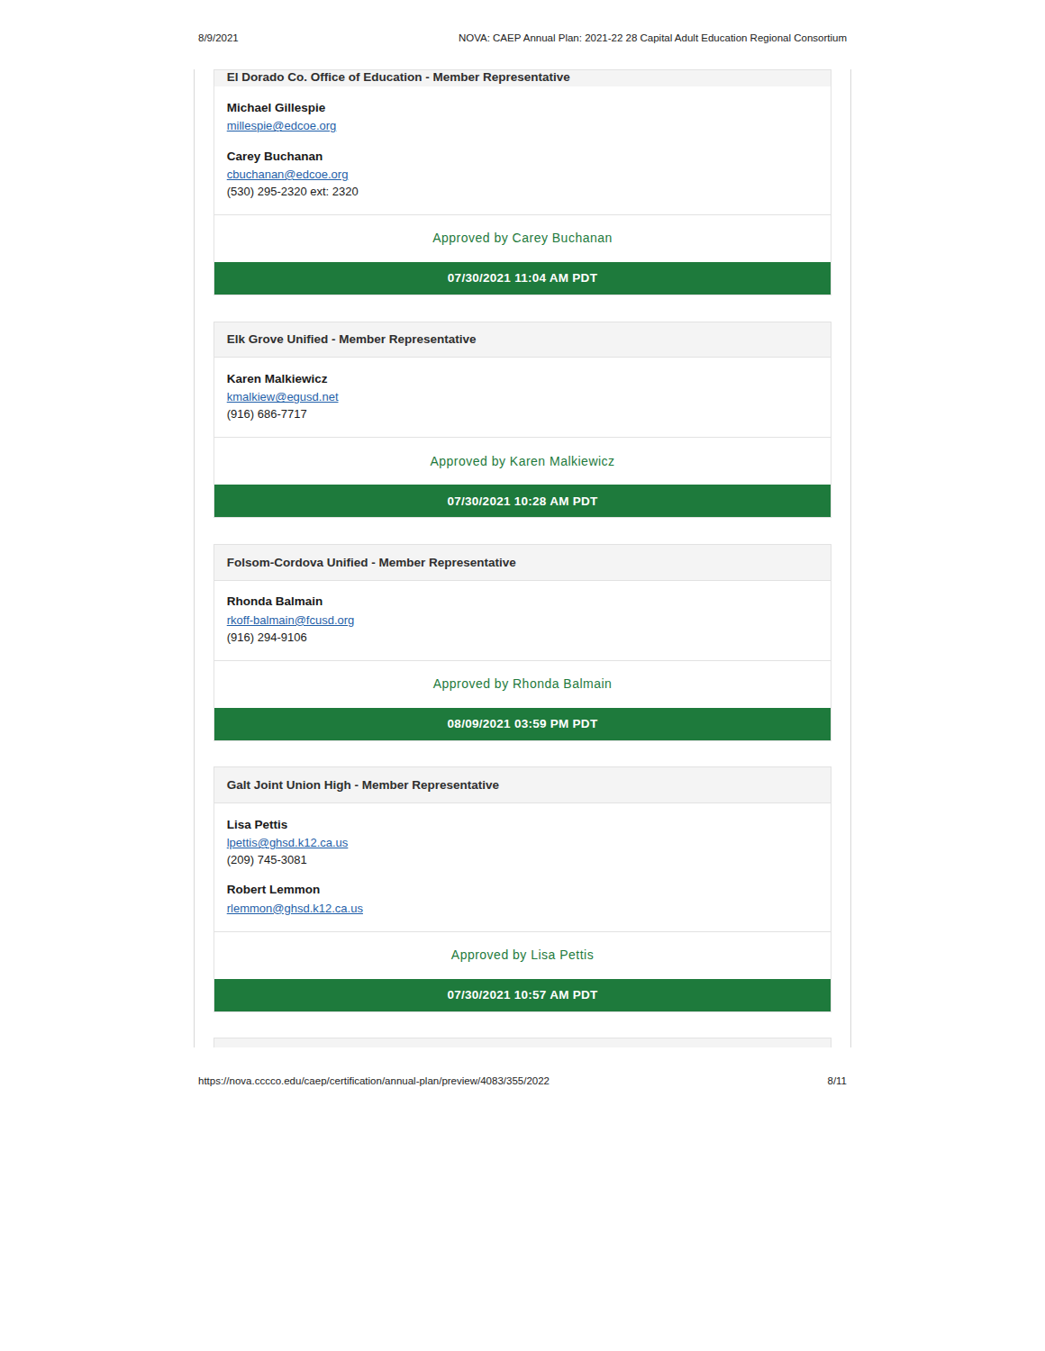8/9/2021
NOVA: CAEP Annual Plan: 2021-22 28 Capital Adult Education Regional Consortium
El Dorado Co. Office of Education - Member Representative
Michael Gillespie
millespie@edcoe.org
Carey Buchanan
cbuchanan@edcoe.org
(530) 295-2320 ext: 2320
Approved by Carey Buchanan
07/30/2021 11:04 AM PDT
Elk Grove Unified - Member Representative
Karen Malkiewicz
kmalkiew@egusd.net
(916) 686-7717
Approved by Karen Malkiewicz
07/30/2021 10:28 AM PDT
Folsom-Cordova Unified - Member Representative
Rhonda Balmain
rkoff-balmain@fcusd.org
(916) 294-9106
Approved by Rhonda Balmain
08/09/2021 03:59 PM PDT
Galt Joint Union High - Member Representative
Lisa Pettis
lpettis@ghsd.k12.ca.us
(209) 745-3081
Robert Lemmon
rlemmon@ghsd.k12.ca.us
Approved by Lisa Pettis
07/30/2021 10:57 AM PDT
https://nova.cccco.edu/caep/certification/annual-plan/preview/4083/355/2022
8/11